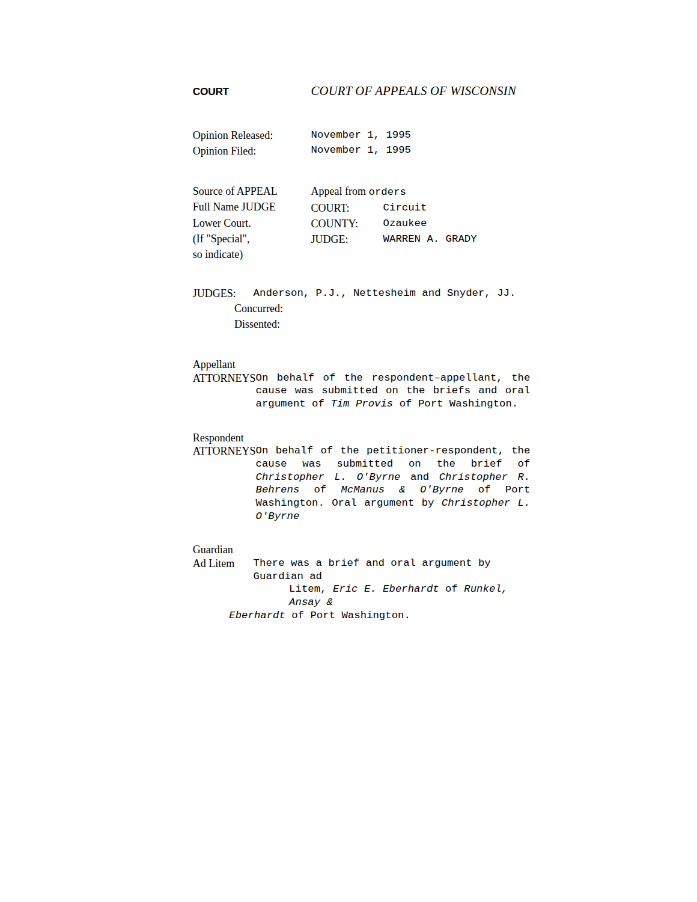COURT
COURT OF APPEALS OF WISCONSIN
Opinion Released:
Opinion Filed:
November 1, 1995
November 1, 1995
Source of APPEAL
Full Name JUDGE
Lower Court.
(If "Special",
so indicate)
Appeal from orders
COURT: Circuit
COUNTY: Ozaukee
JUDGE: WARREN A. GRADY
JUDGES:
Anderson, P.J., Nettesheim and Snyder, JJ.
Concurred:
Dissented:
Appellant
ATTORNEYS
On behalf of the respondent–appellant, the cause was submitted on the briefs and oral argument of Tim Provis of Port Washington.
Respondent
ATTORNEYS
On behalf of the petitioner-respondent, the cause was submitted on the brief of Christopher L. O'Byrne and Christopher R. Behrens of McManus & O'Byrne of Port Washington. Oral argument by Christopher L. O'Byrne
Guardian
Ad Litem
There was a brief and oral argument by Guardian ad
Litem, Eric E. Eberhardt of Runkel, Ansay &
Eberhardt of Port Washington.